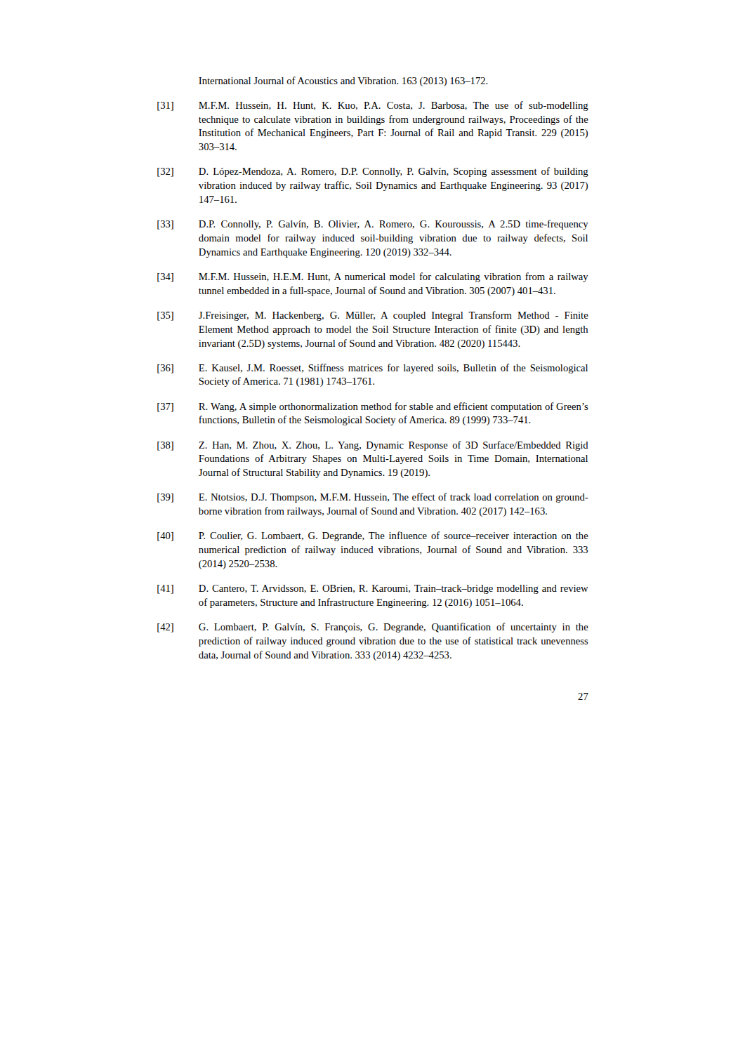International Journal of Acoustics and Vibration. 163 (2013) 163–172.
[31] M.F.M. Hussein, H. Hunt, K. Kuo, P.A. Costa, J. Barbosa, The use of sub-modelling technique to calculate vibration in buildings from underground railways, Proceedings of the Institution of Mechanical Engineers, Part F: Journal of Rail and Rapid Transit. 229 (2015) 303–314.
[32] D. López-Mendoza, A. Romero, D.P. Connolly, P. Galvín, Scoping assessment of building vibration induced by railway traffic, Soil Dynamics and Earthquake Engineering. 93 (2017) 147–161.
[33] D.P. Connolly, P. Galvín, B. Olivier, A. Romero, G. Kouroussis, A 2.5D time-frequency domain model for railway induced soil-building vibration due to railway defects, Soil Dynamics and Earthquake Engineering. 120 (2019) 332–344.
[34] M.F.M. Hussein, H.E.M. Hunt, A numerical model for calculating vibration from a railway tunnel embedded in a full-space, Journal of Sound and Vibration. 305 (2007) 401–431.
[35] J.Freisinger, M. Hackenberg, G. Müller, A coupled Integral Transform Method - Finite Element Method approach to model the Soil Structure Interaction of finite (3D) and length invariant (2.5D) systems, Journal of Sound and Vibration. 482 (2020) 115443.
[36] E. Kausel, J.M. Roesset, Stiffness matrices for layered soils, Bulletin of the Seismological Society of America. 71 (1981) 1743–1761.
[37] R. Wang, A simple orthonormalization method for stable and efficient computation of Green’s functions, Bulletin of the Seismological Society of America. 89 (1999) 733–741.
[38] Z. Han, M. Zhou, X. Zhou, L. Yang, Dynamic Response of 3D Surface/Embedded Rigid Foundations of Arbitrary Shapes on Multi-Layered Soils in Time Domain, International Journal of Structural Stability and Dynamics. 19 (2019).
[39] E. Ntotsios, D.J. Thompson, M.F.M. Hussein, The effect of track load correlation on ground-borne vibration from railways, Journal of Sound and Vibration. 402 (2017) 142–163.
[40] P. Coulier, G. Lombaert, G. Degrande, The influence of source–receiver interaction on the numerical prediction of railway induced vibrations, Journal of Sound and Vibration. 333 (2014) 2520–2538.
[41] D. Cantero, T. Arvidsson, E. OBrien, R. Karoumi, Train–track–bridge modelling and review of parameters, Structure and Infrastructure Engineering. 12 (2016) 1051–1064.
[42] G. Lombaert, P. Galvín, S. François, G. Degrande, Quantification of uncertainty in the prediction of railway induced ground vibration due to the use of statistical track unevenness data, Journal of Sound and Vibration. 333 (2014) 4232–4253.
27